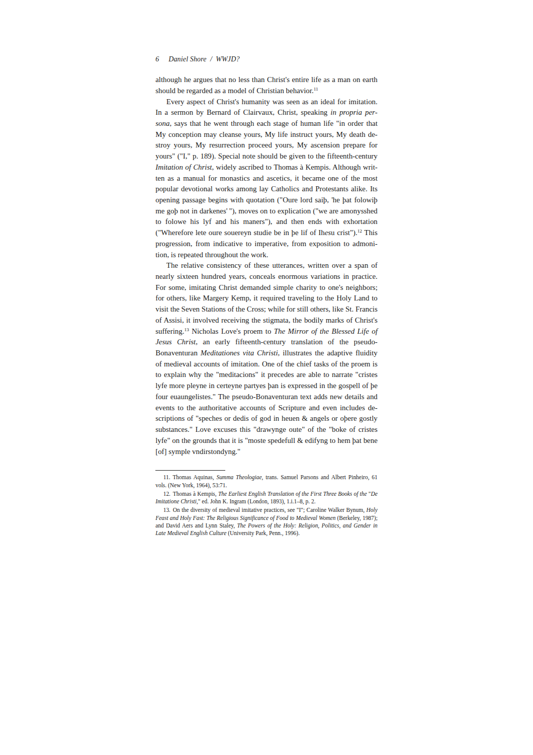6 Daniel Shore / WWJD?
although he argues that no less than Christ's entire life as a man on earth should be regarded as a model of Christian behavior.11
Every aspect of Christ's humanity was seen as an ideal for imitation. In a sermon by Bernard of Clairvaux, Christ, speaking in propria persona, says that he went through each stage of human life "in order that My conception may cleanse yours, My life instruct yours, My death destroy yours, My resurrection proceed yours, My ascension prepare for yours" ("I," p. 189). Special note should be given to the fifteenth-century Imitation of Christ, widely ascribed to Thomas à Kempis. Although written as a manual for monastics and ascetics, it became one of the most popular devotional works among lay Catholics and Protestants alike. Its opening passage begins with quotation ("Oure lord saiþ, 'he þat folowiþ me goþ not in darkenes' "), moves on to explication ("we are amonysshed to folowe his lyf and his maners"), and then ends with exhortation ("Wherefore lete oure souereyn studie be in þe lif of Ihesu crist").12 This progression, from indicative to imperative, from exposition to admonition, is repeated throughout the work.
The relative consistency of these utterances, written over a span of nearly sixteen hundred years, conceals enormous variations in practice. For some, imitating Christ demanded simple charity to one's neighbors; for others, like Margery Kemp, it required traveling to the Holy Land to visit the Seven Stations of the Cross; while for still others, like St. Francis of Assisi, it involved receiving the stigmata, the bodily marks of Christ's suffering.13 Nicholas Love's proem to The Mirror of the Blessed Life of Jesus Christ, an early fifteenth-century translation of the pseudo-Bonaventuran Meditationes vita Christi, illustrates the adaptive fluidity of medieval accounts of imitation. One of the chief tasks of the proem is to explain why the "meditacions" it precedes are able to narrate "cristes lyfe more pleyne in certeyne partyes þan is expressed in the gospell of þe four euaungelistes." The pseudo-Bonaventuran text adds new details and events to the authoritative accounts of Scripture and even includes descriptions of "speches or dedis of god in heuen & angels or oþere gostly substances." Love excuses this "drawynge oute" of the "boke of cristes lyfe" on the grounds that it is "moste spedefull & edifyng to hem þat bene [of] symple vndirstondyng."
11. Thomas Aquinas, Summa Theologiae, trans. Samuel Parsons and Albert Pinheiro, 61 vols. (New York, 1964), 53:71.
12. Thomas à Kempis, The Earliest English Translation of the First Three Books of the "De Imitatione Christi," ed. John K. Ingram (London, 1893), 1.i.1–8, p. 2.
13. On the diversity of medieval imitative practices, see "I"; Caroline Walker Bynum, Holy Feast and Holy Fast: The Religious Significance of Food to Medieval Women (Berkeley, 1987); and David Aers and Lynn Staley, The Powers of the Holy: Religion, Politics, and Gender in Late Medieval English Culture (University Park, Penn., 1996).